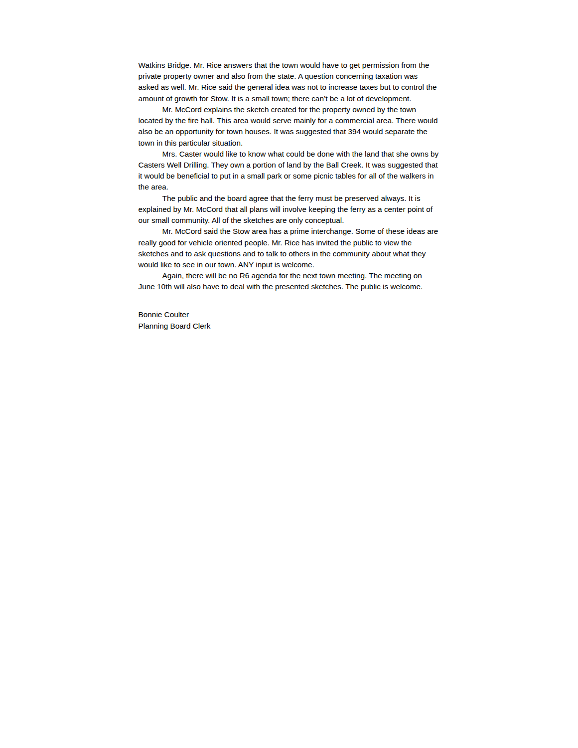Watkins Bridge. Mr. Rice answers that the town would have to get permission from the private property owner and also from the state. A question concerning taxation was asked as well. Mr. Rice said the general idea was not to increase taxes but to control the amount of growth for Stow. It is a small town; there can’t be a lot of development.
Mr. McCord explains the sketch created for the property owned by the town located by the fire hall. This area would serve mainly for a commercial area. There would also be an opportunity for town houses. It was suggested that 394 would separate the town in this particular situation.
Mrs. Caster would like to know what could be done with the land that she owns by Casters Well Drilling. They own a portion of land by the Ball Creek. It was suggested that it would be beneficial to put in a small park or some picnic tables for all of the walkers in the area.
The public and the board agree that the ferry must be preserved always. It is explained by Mr. McCord that all plans will involve keeping the ferry as a center point of our small community. All of the sketches are only conceptual.
Mr. McCord said the Stow area has a prime interchange. Some of these ideas are really good for vehicle oriented people. Mr. Rice has invited the public to view the sketches and to ask questions and to talk to others in the community about what they would like to see in our town. ANY input is welcome.
Again, there will be no R6 agenda for the next town meeting. The meeting on June 10th will also have to deal with the presented sketches. The public is welcome.
Bonnie Coulter
Planning Board Clerk